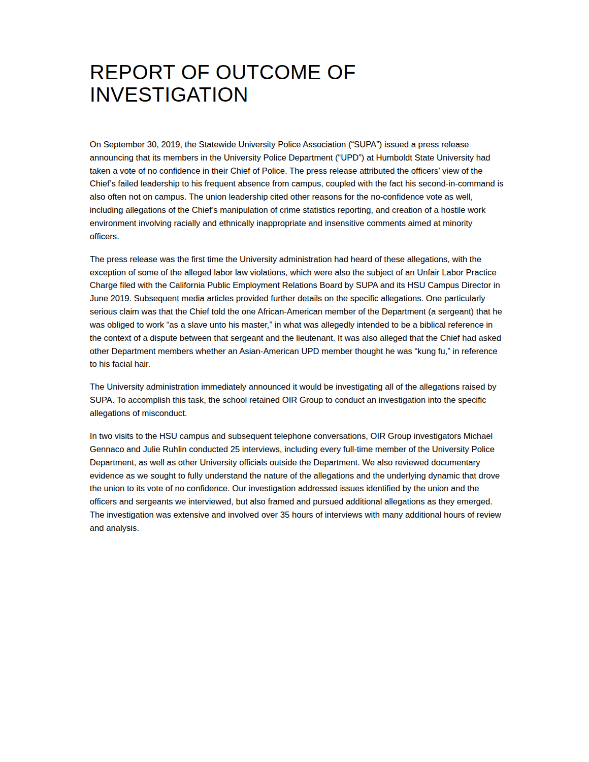REPORT OF OUTCOME OF INVESTIGATION
On September 30, 2019, the Statewide University Police Association (“SUPA”) issued a press release announcing that its members in the University Police Department (“UPD”) at Humboldt State University had taken a vote of no confidence in their Chief of Police. The press release attributed the officers’ view of the Chief’s failed leadership to his frequent absence from campus, coupled with the fact his second-in-command is also often not on campus. The union leadership cited other reasons for the no-confidence vote as well, including allegations of the Chief’s manipulation of crime statistics reporting, and creation of a hostile work environment involving racially and ethnically inappropriate and insensitive comments aimed at minority officers.
The press release was the first time the University administration had heard of these allegations, with the exception of some of the alleged labor law violations, which were also the subject of an Unfair Labor Practice Charge filed with the California Public Employment Relations Board by SUPA and its HSU Campus Director in June 2019. Subsequent media articles provided further details on the specific allegations. One particularly serious claim was that the Chief told the one African-American member of the Department (a sergeant) that he was obliged to work “as a slave unto his master,” in what was allegedly intended to be a biblical reference in the context of a dispute between that sergeant and the lieutenant. It was also alleged that the Chief had asked other Department members whether an Asian-American UPD member thought he was “kung fu,” in reference to his facial hair.
The University administration immediately announced it would be investigating all of the allegations raised by SUPA. To accomplish this task, the school retained OIR Group to conduct an investigation into the specific allegations of misconduct.
In two visits to the HSU campus and subsequent telephone conversations, OIR Group investigators Michael Gennaco and Julie Ruhlin conducted 25 interviews, including every full-time member of the University Police Department, as well as other University officials outside the Department. We also reviewed documentary evidence as we sought to fully understand the nature of the allegations and the underlying dynamic that drove the union to its vote of no confidence. Our investigation addressed issues identified by the union and the officers and sergeants we interviewed, but also framed and pursued additional allegations as they emerged. The investigation was extensive and involved over 35 hours of interviews with many additional hours of review and analysis.